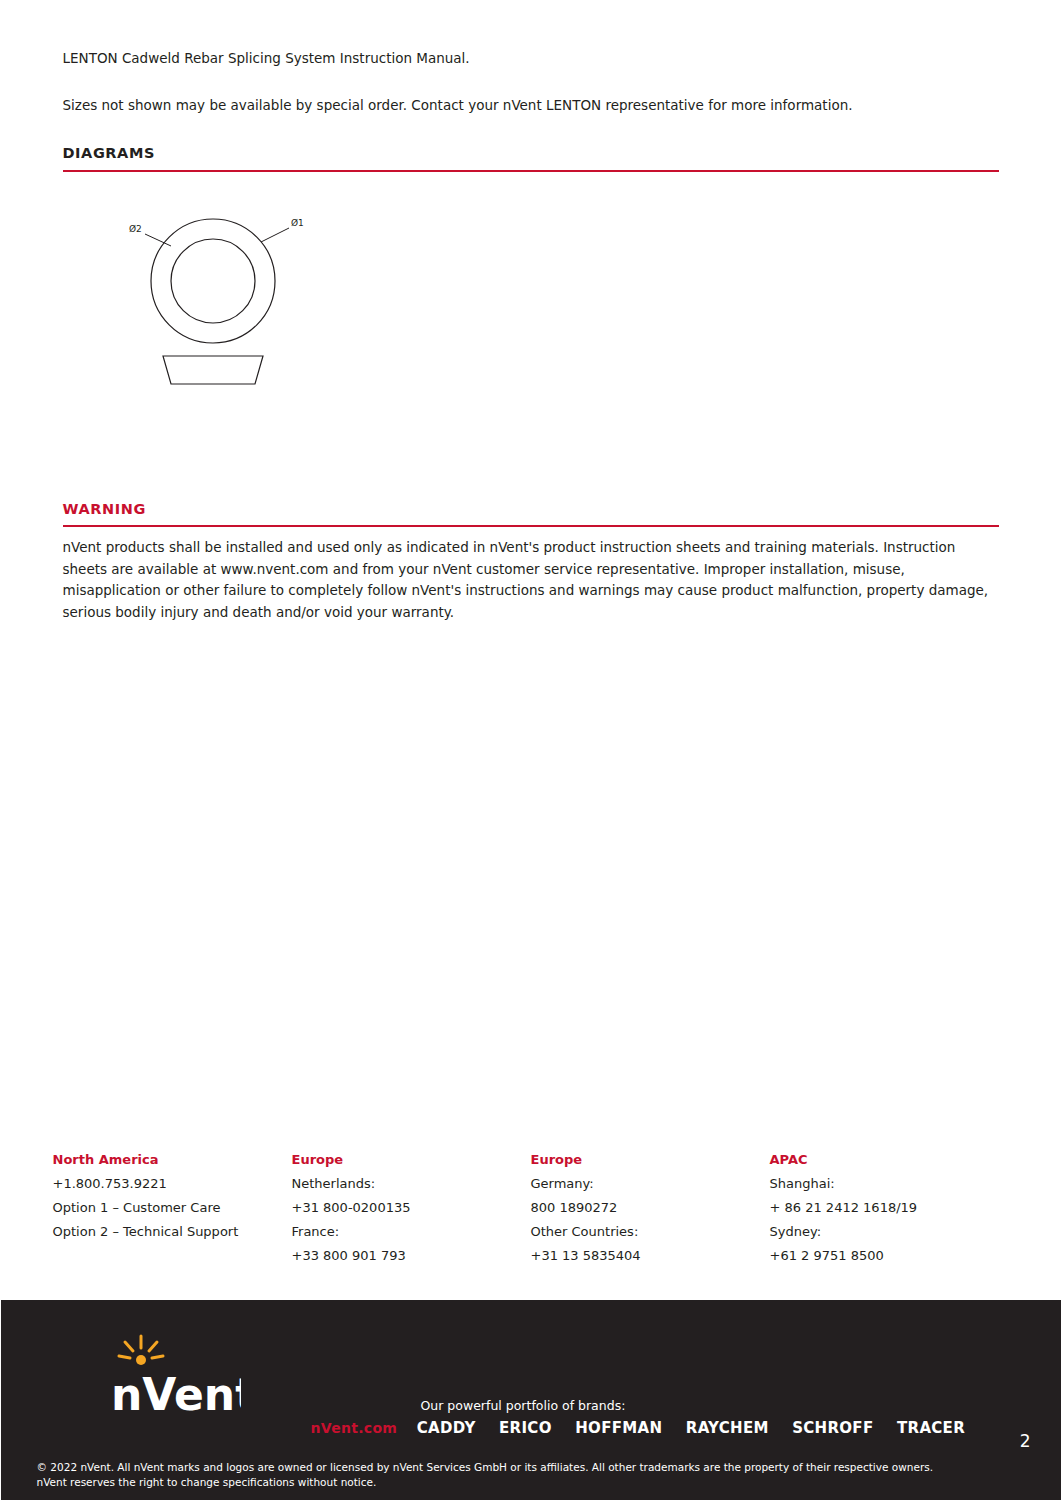LENTON Cadweld Rebar Splicing System Instruction Manual.
Sizes not shown may be available by special order. Contact your nVent LENTON representative for more information.
DIAGRAMS
Ø1 Ø2
WARNING
nVent products shall be installed and used only as indicated in nVent's product instruction sheets and training materials. Instruction sheets are available at www.nvent.com and from your nVent customer service representative. Improper installation, misuse, misapplication or other failure to completely follow nVent's instructions and warnings may cause product malfunction, property damage, serious bodily injury and death and/or void your warranty.
North America
+1.800.753.9221
Option 1 – Customer Care
Option 2 – Technical Support
Europe
Netherlands:
+31 800-0200135
France:
+33 800 901 793
Europe
Germany:
800 1890272
Other Countries:
+31 13 5835404
APAC
Shanghai:
+ 86 21 2412 1618/19
Sydney:
+61 2 9751 8500
nVent
Our powerful portfolio of brands: nVent.com CADDY ERICO HOFFMAN RAYCHEM SCHROFF TRACER
© 2022 nVent. All nVent marks and logos are owned or licensed by nVent Services GmbH or its affiliates. All other trademarks are the property of their respective owners.
nVent reserves the right to change specifications without notice.
2